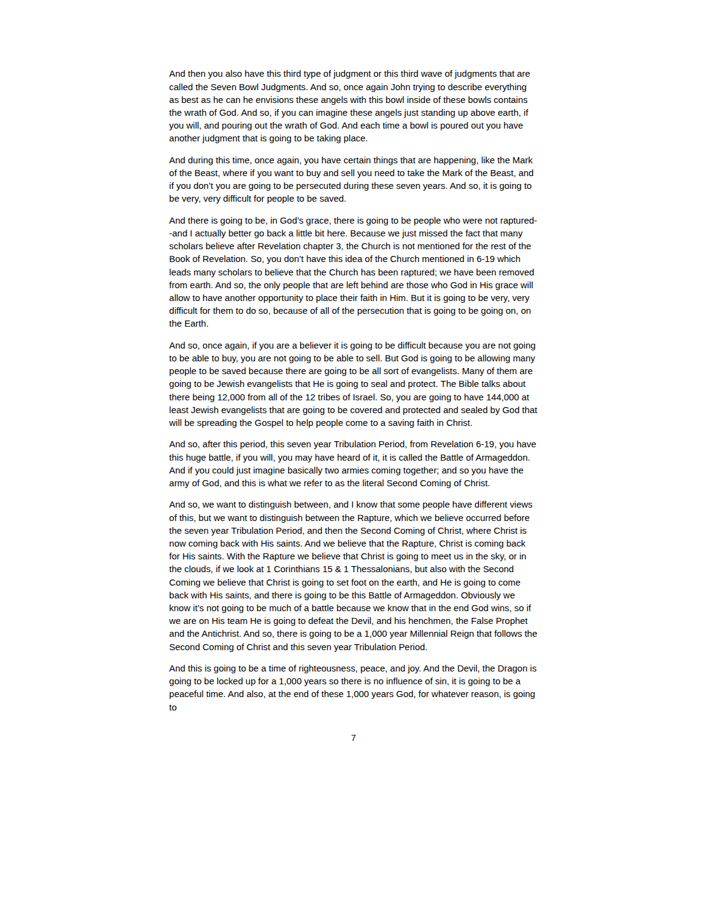And then you also have this third type of judgment or this third wave of judgments that are called the Seven Bowl Judgments. And so, once again John trying to describe everything as best as he can he envisions these angels with this bowl inside of these bowls contains the wrath of God. And so, if you can imagine these angels just standing up above earth, if you will, and pouring out the wrath of God. And each time a bowl is poured out you have another judgment that is going to be taking place.
And during this time, once again, you have certain things that are happening, like the Mark of the Beast, where if you want to buy and sell you need to take the Mark of the Beast, and if you don’t you are going to be persecuted during these seven years. And so, it is going to be very, very difficult for people to be saved.
And there is going to be, in God’s grace, there is going to be people who were not raptured--and I actually better go back a little bit here. Because we just missed the fact that many scholars believe after Revelation chapter 3, the Church is not mentioned for the rest of the Book of Revelation. So, you don’t have this idea of the Church mentioned in 6-19 which leads many scholars to believe that the Church has been raptured; we have been removed from earth. And so, the only people that are left behind are those who God in His grace will allow to have another opportunity to place their faith in Him. But it is going to be very, very difficult for them to do so, because of all of the persecution that is going to be going on, on the Earth.
And so, once again, if you are a believer it is going to be difficult because you are not going to be able to buy, you are not going to be able to sell. But God is going to be allowing many people to be saved because there are going to be all sort of evangelists. Many of them are going to be Jewish evangelists that He is going to seal and protect. The Bible talks about there being 12,000 from all of the 12 tribes of Israel. So, you are going to have 144,000 at least Jewish evangelists that are going to be covered and protected and sealed by God that will be spreading the Gospel to help people come to a saving faith in Christ.
And so, after this period, this seven year Tribulation Period, from Revelation 6-19, you have this huge battle, if you will, you may have heard of it, it is called the Battle of Armageddon. And if you could just imagine basically two armies coming together; and so you have the army of God, and this is what we refer to as the literal Second Coming of Christ.
And so, we want to distinguish between, and I know that some people have different views of this, but we want to distinguish between the Rapture, which we believe occurred before the seven year Tribulation Period, and then the Second Coming of Christ, where Christ is now coming back with His saints. And we believe that the Rapture, Christ is coming back for His saints. With the Rapture we believe that Christ is going to meet us in the sky, or in the clouds, if we look at 1 Corinthians 15 & 1 Thessalonians, but also with the Second Coming we believe that Christ is going to set foot on the earth, and He is going to come back with His saints, and there is going to be this Battle of Armageddon. Obviously we know it’s not going to be much of a battle because we know that in the end God wins, so if we are on His team He is going to defeat the Devil, and his henchmen, the False Prophet and the Antichrist. And so, there is going to be a 1,000 year Millennial Reign that follows the Second Coming of Christ and this seven year Tribulation Period.
And this is going to be a time of righteousness, peace, and joy. And the Devil, the Dragon is going to be locked up for a 1,000 years so there is no influence of sin, it is going to be a peaceful time. And also, at the end of these 1,000 years God, for whatever reason, is going to
7